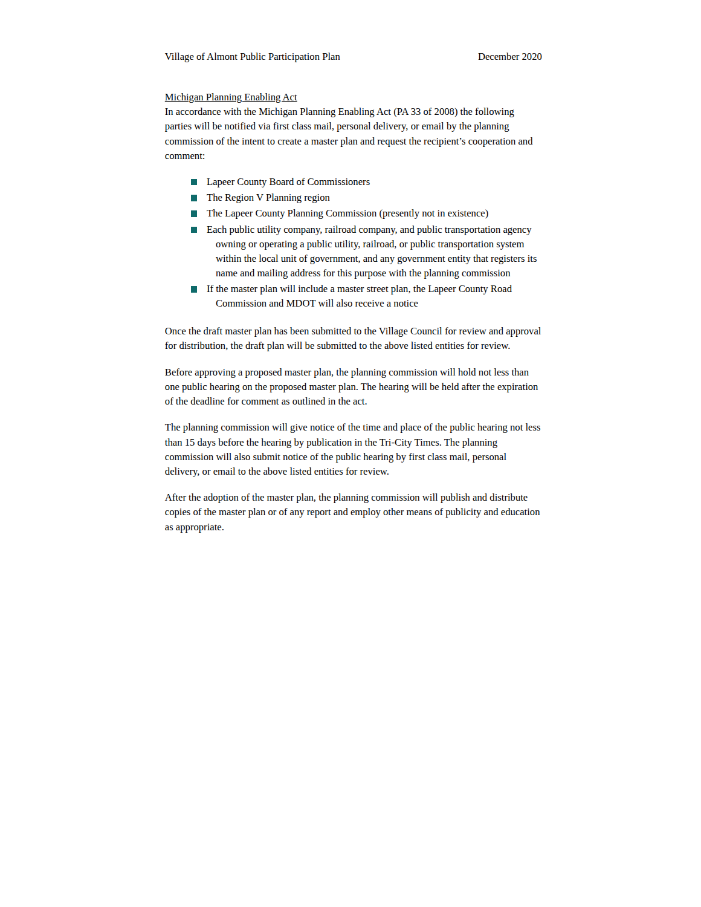Village of Almont Public Participation Plan December 2020
Michigan Planning Enabling Act
In accordance with the Michigan Planning Enabling Act (PA 33 of 2008) the following parties will be notified via first class mail, personal delivery, or email by the planning commission of the intent to create a master plan and request the recipient’s cooperation and comment:
Lapeer County Board of Commissioners
The Region V Planning region
The Lapeer County Planning Commission (presently not in existence)
Each public utility company, railroad company, and public transportation agency owning or operating a public utility, railroad, or public transportation system within the local unit of government, and any government entity that registers its name and mailing address for this purpose with the planning commission
If the master plan will include a master street plan, the Lapeer County Road Commission and MDOT will also receive a notice
Once the draft master plan has been submitted to the Village Council for review and approval for distribution, the draft plan will be submitted to the above listed entities for review.
Before approving a proposed master plan, the planning commission will hold not less than one public hearing on the proposed master plan. The hearing will be held after the expiration of the deadline for comment as outlined in the act.
The planning commission will give notice of the time and place of the public hearing not less than 15 days before the hearing by publication in the Tri-City Times. The planning commission will also submit notice of the public hearing by first class mail, personal delivery, or email to the above listed entities for review.
After the adoption of the master plan, the planning commission will publish and distribute copies of the master plan or of any report and employ other means of publicity and education as appropriate.